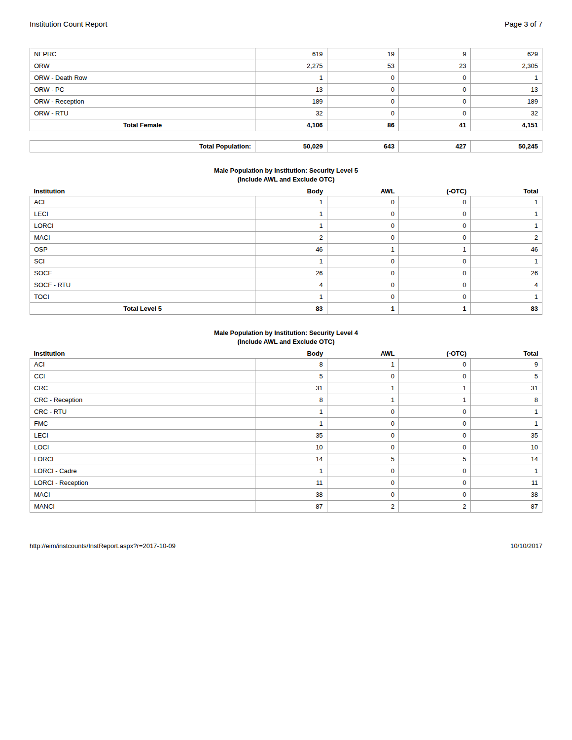Institution Count Report
Page 3 of 7
| NEPRC | 619 | 19 | 9 | 629 |
| ORW | 2,275 | 53 | 23 | 2,305 |
| ORW - Death Row | 1 | 0 | 0 | 1 |
| ORW - PC | 13 | 0 | 0 | 13 |
| ORW - Reception | 189 | 0 | 0 | 189 |
| ORW - RTU | 32 | 0 | 0 | 32 |
| Total Female | 4,106 | 86 | 41 | 4,151 |
| Total Population: | 50,029 | 643 | 427 | 50,245 |
Male Population by Institution: Security Level 5
(Include AWL and Exclude OTC)
| Institution | Body | AWL | (-OTC) | Total |
| ACI | 1 | 0 | 0 | 1 |
| LECI | 1 | 0 | 0 | 1 |
| LORCI | 1 | 0 | 0 | 1 |
| MACI | 2 | 0 | 0 | 2 |
| OSP | 46 | 1 | 1 | 46 |
| SCI | 1 | 0 | 0 | 1 |
| SOCF | 26 | 0 | 0 | 26 |
| SOCF - RTU | 4 | 0 | 0 | 4 |
| TOCI | 1 | 0 | 0 | 1 |
| Total Level 5 | 83 | 1 | 1 | 83 |
Male Population by Institution: Security Level 4
(Include AWL and Exclude OTC)
| Institution | Body | AWL | (-OTC) | Total |
| ACI | 8 | 1 | 0 | 9 |
| CCI | 5 | 0 | 0 | 5 |
| CRC | 31 | 1 | 1 | 31 |
| CRC - Reception | 8 | 1 | 1 | 8 |
| CRC - RTU | 1 | 0 | 0 | 1 |
| FMC | 1 | 0 | 0 | 1 |
| LECI | 35 | 0 | 0 | 35 |
| LOCI | 10 | 0 | 0 | 10 |
| LORCI | 14 | 5 | 5 | 14 |
| LORCI - Cadre | 1 | 0 | 0 | 1 |
| LORCI - Reception | 11 | 0 | 0 | 11 |
| MACI | 38 | 0 | 0 | 38 |
| MANCI | 87 | 2 | 2 | 87 |
http://eim/instcounts/InstReport.aspx?r=2017-10-09
10/10/2017